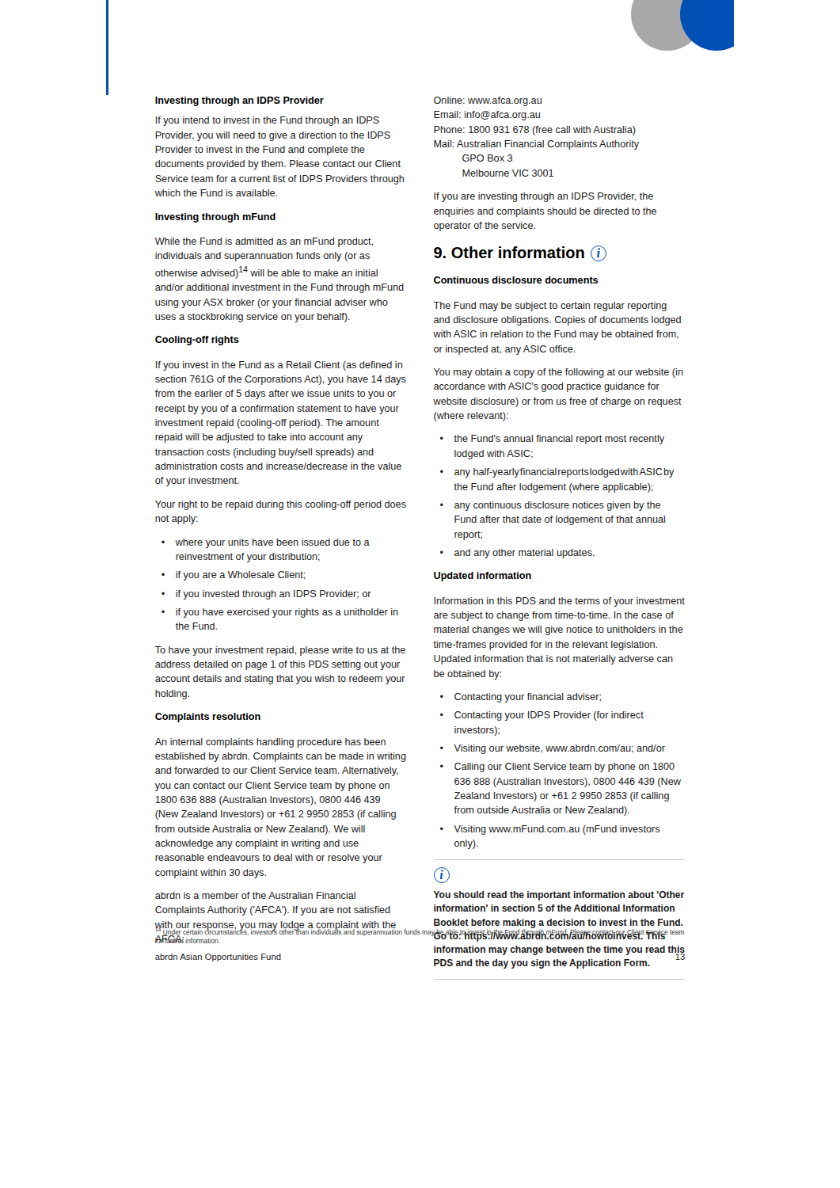Investing through an IDPS Provider
If you intend to invest in the Fund through an IDPS Provider, you will need to give a direction to the IDPS Provider to invest in the Fund and complete the documents provided by them. Please contact our Client Service team for a current list of IDPS Providers through which the Fund is available.
Investing through mFund
While the Fund is admitted as an mFund product, individuals and superannuation funds only (or as otherwise advised)14 will be able to make an initial and/or additional investment in the Fund through mFund using your ASX broker (or your financial adviser who uses a stockbroking service on your behalf).
Cooling-off rights
If you invest in the Fund as a Retail Client (as defined in section 761G of the Corporations Act), you have 14 days from the earlier of 5 days after we issue units to you or receipt by you of a confirmation statement to have your investment repaid (cooling-off period). The amount repaid will be adjusted to take into account any transaction costs (including buy/sell spreads) and administration costs and increase/decrease in the value of your investment.
Your right to be repaid during this cooling-off period does not apply:
where your units have been issued due to a reinvestment of your distribution;
if you are a Wholesale Client;
if you invested through an IDPS Provider; or
if you have exercised your rights as a unitholder in the Fund.
To have your investment repaid, please write to us at the address detailed on page 1 of this PDS setting out your account details and stating that you wish to redeem your holding.
Complaints resolution
An internal complaints handling procedure has been established by abrdn. Complaints can be made in writing and forwarded to our Client Service team. Alternatively, you can contact our Client Service team by phone on 1800 636 888 (Australian Investors), 0800 446 439 (New Zealand Investors) or +61 2 9950 2853 (if calling from outside Australia or New Zealand). We will acknowledge any complaint in writing and use reasonable endeavours to deal with or resolve your complaint within 30 days.
abrdn is a member of the Australian Financial Complaints Authority ('AFCA'). If you are not satisfied with our response, you may lodge a complaint with the AFCA:
Online: www.afca.org.au
Email: info@afca.org.au
Phone: 1800 931 678 (free call with Australia)
Mail: Australian Financial Complaints Authority
GPO Box 3
Melbourne VIC 3001
If you are investing through an IDPS Provider, the enquiries and complaints should be directed to the operator of the service.
9. Other information i
Continuous disclosure documents
The Fund may be subject to certain regular reporting and disclosure obligations. Copies of documents lodged with ASIC in relation to the Fund may be obtained from, or inspected at, any ASIC office.
You may obtain a copy of the following at our website (in accordance with ASIC's good practice guidance for website disclosure) or from us free of charge on request (where relevant):
the Fund's annual financial report most recently lodged with ASIC;
any half-yearly financial reports lodged with ASIC by the Fund after lodgement (where applicable);
any continuous disclosure notices given by the Fund after that date of lodgement of that annual report;
and any other material updates.
Updated information
Information in this PDS and the terms of your investment are subject to change from time-to-time. In the case of material changes we will give notice to unitholders in the time-frames provided for in the relevant legislation. Updated information that is not materially adverse can be obtained by:
Contacting your financial adviser;
Contacting your IDPS Provider (for indirect investors);
Visiting our website, www.abrdn.com/au; and/or
Calling our Client Service team by phone on 1800 636 888 (Australian Investors), 0800 446 439 (New Zealand Investors) or +61 2 9950 2853 (if calling from outside Australia or New Zealand).
Visiting www.mFund.com.au (mFund investors only).
i
You should read the important information about 'Other information' in section 5 of the Additional Information Booklet before making a decision to invest in the Fund. Go to: https://www.abrdn.com/au/howtoinvest. This information may change between the time you read this PDS and the day you sign the Application Form.
14 Under certain circumstances, investors other than individuals and superannuation funds may be able to invest in the Fund through mFund. Please contact our Client Service team for further information.
abrdn Asian Opportunities Fund
13